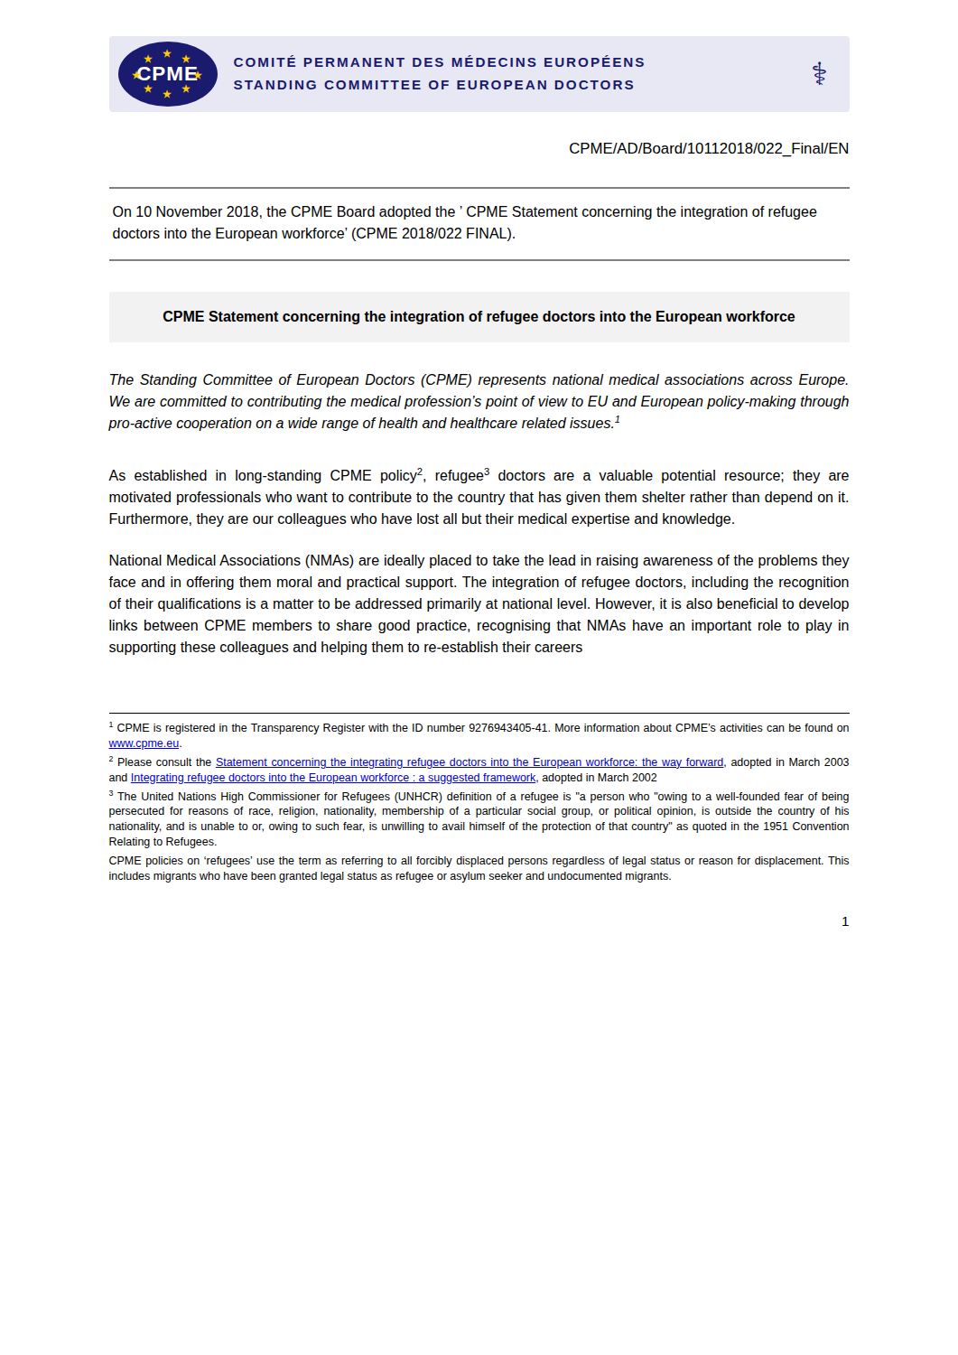★★★★ ★★★★
CPME
Comité Permanent des Médecins Européens
Standing Committee of European Doctors
⚕
CPME/AD/Board/10112018/022_Final/EN
On 10 November 2018, the CPME Board adopted the ’ CPME Statement concerning the integration of refugee doctors into the European workforce’ (CPME 2018/022 FINAL).
CPME Statement concerning the integration of refugee doctors into the European workforce
The Standing Committee of European Doctors (CPME) represents national medical associations across Europe. We are committed to contributing the medical profession’s point of view to EU and European policy-making through pro-active cooperation on a wide range of health and healthcare related issues.1
As established in long-standing CPME policy2, refugee3 doctors are a valuable potential resource; they are motivated professionals who want to contribute to the country that has given them shelter rather than depend on it. Furthermore, they are our colleagues who have lost all but their medical expertise and knowledge.
National Medical Associations (NMAs) are ideally placed to take the lead in raising awareness of the problems they face and in offering them moral and practical support. The integration of refugee doctors, including the recognition of their qualifications is a matter to be addressed primarily at national level. However, it is also beneficial to develop links between CPME members to share good practice, recognising that NMAs have an important role to play in supporting these colleagues and helping them to re-establish their careers
1 CPME is registered in the Transparency Register with the ID number 9276943405-41. More information about CPME’s activities can be found on www.cpme.eu.
2 Please consult the Statement concerning the integrating refugee doctors into the European workforce: the way forward, adopted in March 2003 and Integrating refugee doctors into the European workforce : a suggested framework, adopted in March 2002
3 The United Nations High Commissioner for Refugees (UNHCR) definition of a refugee is "a person who "owing to a well-founded fear of being persecuted for reasons of race, religion, nationality, membership of a particular social group, or political opinion, is outside the country of his nationality, and is unable to or, owing to such fear, is unwilling to avail himself of the protection of that country" as quoted in the 1951 Convention Relating to Refugees.
CPME policies on ‘refugees’ use the term as referring to all forcibly displaced persons regardless of legal status or reason for displacement. This includes migrants who have been granted legal status as refugee or asylum seeker and undocumented migrants.
1